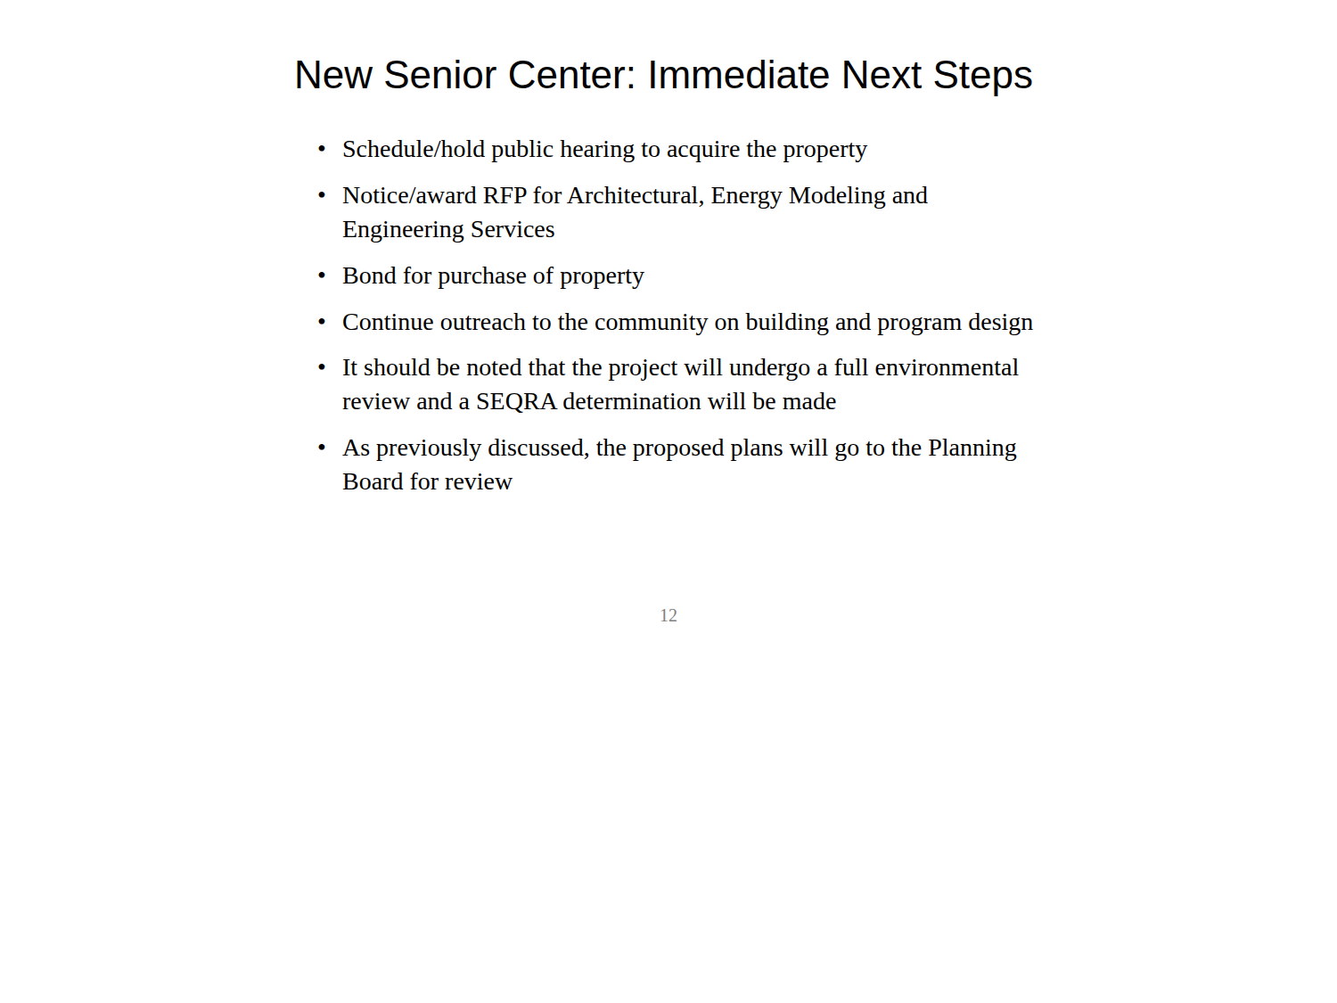New Senior Center: Immediate Next Steps
Schedule/hold public hearing to acquire the property
Notice/award RFP for Architectural, Energy Modeling and Engineering Services
Bond for purchase of property
Continue outreach to the community on building and program design
It should be noted that the project will undergo a full environmental review and a SEQRA determination will be made
As previously discussed, the proposed plans will go to the Planning Board for review
12